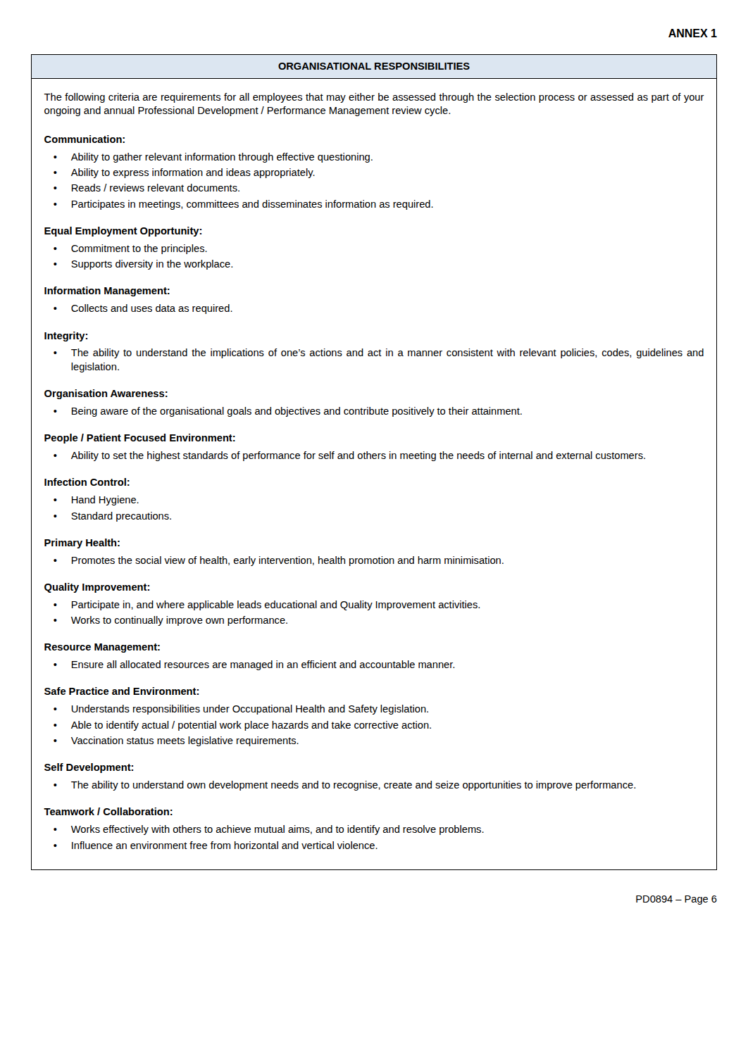ANNEX 1
ORGANISATIONAL RESPONSIBILITIES
The following criteria are requirements for all employees that may either be assessed through the selection process or assessed as part of your ongoing and annual Professional Development / Performance Management review cycle.
Communication:
Ability to gather relevant information through effective questioning.
Ability to express information and ideas appropriately.
Reads / reviews relevant documents.
Participates in meetings, committees and disseminates information as required.
Equal Employment Opportunity:
Commitment to the principles.
Supports diversity in the workplace.
Information Management:
Collects and uses data as required.
Integrity:
The ability to understand the implications of one’s actions and act in a manner consistent with relevant policies, codes, guidelines and legislation.
Organisation Awareness:
Being aware of the organisational goals and objectives and contribute positively to their attainment.
People / Patient Focused Environment:
Ability to set the highest standards of performance for self and others in meeting the needs of internal and external customers.
Infection Control:
Hand Hygiene.
Standard precautions.
Primary Health:
Promotes the social view of health, early intervention, health promotion and harm minimisation.
Quality Improvement:
Participate in, and where applicable leads educational and Quality Improvement activities.
Works to continually improve own performance.
Resource Management:
Ensure all allocated resources are managed in an efficient and accountable manner.
Safe Practice and Environment:
Understands responsibilities under Occupational Health and Safety legislation.
Able to identify actual / potential work place hazards and take corrective action.
Vaccination status meets legislative requirements.
Self Development:
The ability to understand own development needs and to recognise, create and seize opportunities to improve performance.
Teamwork / Collaboration:
Works effectively with others to achieve mutual aims, and to identify and resolve problems.
Influence an environment free from horizontal and vertical violence.
PD0894 – Page 6